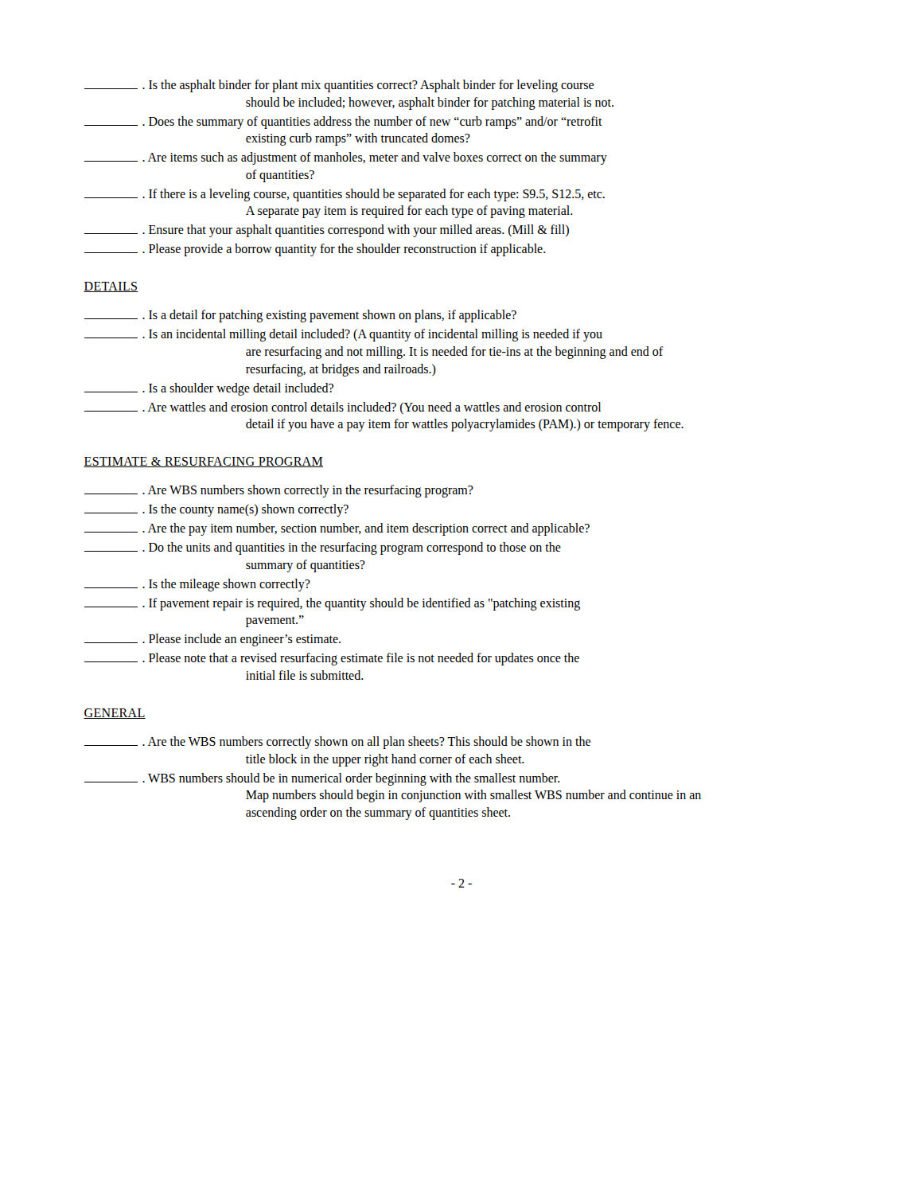. Is the asphalt binder for plant mix quantities correct? Asphalt binder for leveling course should be included; however, asphalt binder for patching material is not.
. Does the summary of quantities address the number of new “curb ramps” and/or “retrofit existing curb ramps” with truncated domes?
. Are items such as adjustment of manholes, meter and valve boxes correct on the summary of quantities?
. If there is a leveling course, quantities should be separated for each type: S9.5, S12.5, etc. A separate pay item is required for each type of paving material.
. Ensure that your asphalt quantities correspond with your milled areas. (Mill & fill)
. Please provide a borrow quantity for the shoulder reconstruction if applicable.
DETAILS
. Is a detail for patching existing pavement shown on plans, if applicable?
. Is an incidental milling detail included? (A quantity of incidental milling is needed if you are resurfacing and not milling. It is needed for tie-ins at the beginning and end of resurfacing, at bridges and railroads.)
. Is a shoulder wedge detail included?
. Are wattles and erosion control details included? (You need a wattles and erosion control detail if you have a pay item for wattles polyacrylamides (PAM).) or temporary fence.
ESTIMATE & RESURFACING PROGRAM
. Are WBS numbers shown correctly in the resurfacing program?
. Is the county name(s) shown correctly?
. Are the pay item number, section number, and item description correct and applicable?
. Do the units and quantities in the resurfacing program correspond to those on the summary of quantities?
. Is the mileage shown correctly?
. If pavement repair is required, the quantity should be identified as "patching existing pavement.”
. Please include an engineer’s estimate.
. Please note that a revised resurfacing estimate file is not needed for updates once the initial file is submitted.
GENERAL
. Are the WBS numbers correctly shown on all plan sheets? This should be shown in the title block in the upper right hand corner of each sheet.
. WBS numbers should be in numerical order beginning with the smallest number. Map numbers should begin in conjunction with smallest WBS number and continue in an ascending order on the summary of quantities sheet.
- 2 -